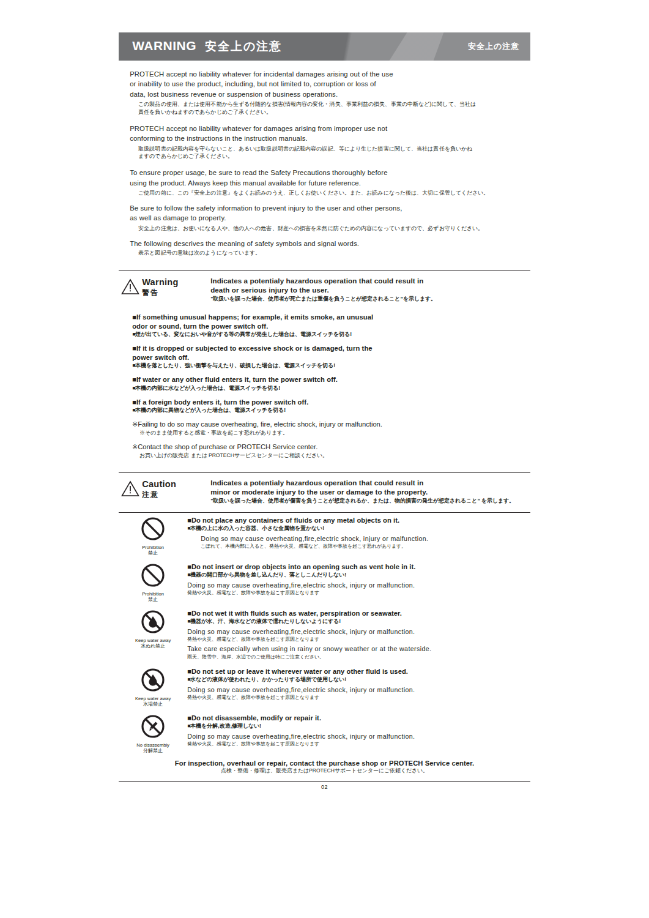WARNING安全上の注意
安全上の注意
PROTECH accept no liability whatever for incidental damages arising out of the use
or inability to use the product, including, but not limited to, corruption or loss of
data, lost business revenue or suspension of business operations.
この製品の使用、または使用不能から生ずる付随的な損害(情報内容の変化・消失、事業利益の損失、事業の中断など)に関して、当社は
責任を負いかねますのであらかじめご了承ください。
PROTECH accept no liability whatever for damages arising from improper use not
conforming to the instructions in the instruction manuals.
取扱説明書の記載内容を守らないこと、あるいは取扱説明書の記載内容の誤記、等により生じた損害に関して、当社は責任を負いかね
ますのであらかじめご了承ください。
To ensure proper usage, be sure to read the Safety Precautions thoroughly before
using the product. Always keep this manual available for future reference.
ご使用の前に、この『安全上の注意』をよくお読みのうえ、正しくお使いください。また、お読みになった後は、大切に保管してください。
Be sure to follow the safety information to prevent injury to the user and other persons,
as well as damage to property.
安全上の注意は、お使いになる人や、他の人への危害、財産への損害を未然に防ぐための内容になっていますので、必ずお守りください。
The following descrives the meaning of safety symbols and signal words.
表示と図記号の意味は次のようになっています。
Warning
警告
Indicates a potentialy hazardous operation that could result in
death or serious injury to the user.
“取扱いを誤った場合、使用者が死亡または重傷を負うことが想定されること”を示します。
■If something unusual happens; for example, it emits smoke, an unusual
odor or sound, turn the power switch off.
■煙が出ている、変なにおいや音がする等の異常が発生した場合は、電源スイッチを切る!
■If it is dropped or subjected to excessive shock or is damaged, turn the
power switch off.
■本機を落としたり、強い衝撃を与えたり、破損した場合は、電源スイッチを切る!
■If water or any other fluid enters it, turn the power switch off.
■本機の内部に水などが入った場合は、電源スイッチを切る!
■If a foreign body enters it, turn the power switch off.
■本機の内部に異物などが入った場合は、電源スイッチを切る!
※Failing to do so may cause overheating, fire, electric shock, injury or malfunction.
※そのまま使用すると感電・事故を起こす恐れがあります。
※Contact the shop of purchase or PROTECH Service center.
お買い上げの販売店 または PROTECHサービスセンターにご相談ください。
Caution
注意
Indicates a potentialy hazardous operation that could result in
minor or moderate injury to the user or damage to the property.
“取扱いを誤った場合、使用者が傷害を負うことが想定されるか、または、物的損害の発生が想定されること” を示します。
Prohibition
禁止
■Do not place any containers of fluids or any metal objects on it.
■本機の上に水の入った容器、小さな金属物を置かない!
Doing so may cause overheating,fire,electric shock, injury or malfunction.
こぼれて、本機内部に入ると、発熱や火災、感電など、故障や事故を起こす恐れがあります。
Prohibition
禁止
■Do not insert or drop objects into an opening such as vent hole in it.
■機器の開口部から異物を差し込んだり、落としこんだりしない!
Doing so may cause overheating,fire,electric shock, injury or malfunction.
発熱や火災、感電など、故障や事故を起こす原因となります
Keep water away
水ぬれ禁止
■Do not wet it with fluids such as water, perspiration or seawater.
■機器が水、汗、海水などの液体で濡れたりしないようにする!
Doing so may cause overheating,fire,electric shock, injury or malfunction.
発熱や火災、感電など、故障や事故を起こす原因となります
Take care especially when using in rainy or snowy weather or at the waterside.
雨天、降雪中、海岸、水辺でのご使用は特にご注意ください。
Keep water away
水場禁止
■Do not set up or leave it wherever water or any other fluid is used.
■水などの液体が使われたり、かかったりする場所で使用しない!
Doing so may cause overheating,fire,electric shock, injury or malfunction.
発熱や火災、感電など、故障や事故を起こす原因となります
No disassembly
分解禁止
■Do not disassemble, modify or repair it.
■本機を分解,改造,修理しない!
Doing so may cause overheating,fire,electric shock, injury or malfunction.
発熱や火災、感電など、故障や事故を起こす原因となります
For inspection, overhaul or repair, contact the purchase shop or PROTECH Service center.
点検・整備・修理は、販売店またはPROTECHサポートセンターにご依頼ください。
02